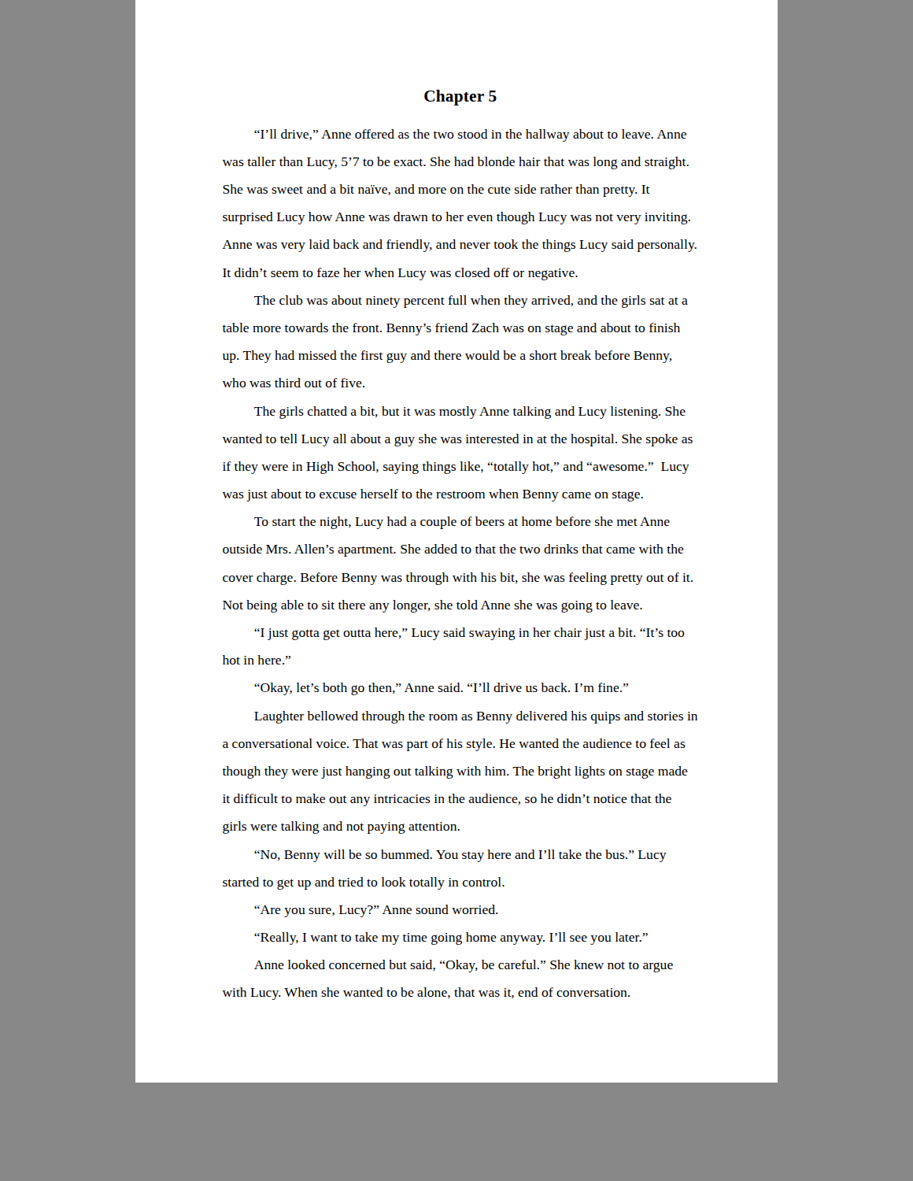Chapter 5
“I’ll drive,” Anne offered as the two stood in the hallway about to leave. Anne was taller than Lucy, 5’7 to be exact. She had blonde hair that was long and straight. She was sweet and a bit naïve, and more on the cute side rather than pretty. It surprised Lucy how Anne was drawn to her even though Lucy was not very inviting. Anne was very laid back and friendly, and never took the things Lucy said personally. It didn’t seem to faze her when Lucy was closed off or negative.
The club was about ninety percent full when they arrived, and the girls sat at a table more towards the front. Benny’s friend Zach was on stage and about to finish up. They had missed the first guy and there would be a short break before Benny, who was third out of five.
The girls chatted a bit, but it was mostly Anne talking and Lucy listening. She wanted to tell Lucy all about a guy she was interested in at the hospital. She spoke as if they were in High School, saying things like, “totally hot,” and “awesome.” Lucy was just about to excuse herself to the restroom when Benny came on stage.
To start the night, Lucy had a couple of beers at home before she met Anne outside Mrs. Allen’s apartment. She added to that the two drinks that came with the cover charge. Before Benny was through with his bit, she was feeling pretty out of it. Not being able to sit there any longer, she told Anne she was going to leave.
“I just gotta get outta here,” Lucy said swaying in her chair just a bit. “It’s too hot in here.”
“Okay, let’s both go then,” Anne said. “I’ll drive us back. I’m fine.”
Laughter bellowed through the room as Benny delivered his quips and stories in a conversational voice. That was part of his style. He wanted the audience to feel as though they were just hanging out talking with him. The bright lights on stage made it difficult to make out any intricacies in the audience, so he didn’t notice that the girls were talking and not paying attention.
“No, Benny will be so bummed. You stay here and I’ll take the bus.” Lucy started to get up and tried to look totally in control.
“Are you sure, Lucy?” Anne sound worried.
“Really, I want to take my time going home anyway. I’ll see you later.”
Anne looked concerned but said, “Okay, be careful.” She knew not to argue with Lucy. When she wanted to be alone, that was it, end of conversation.